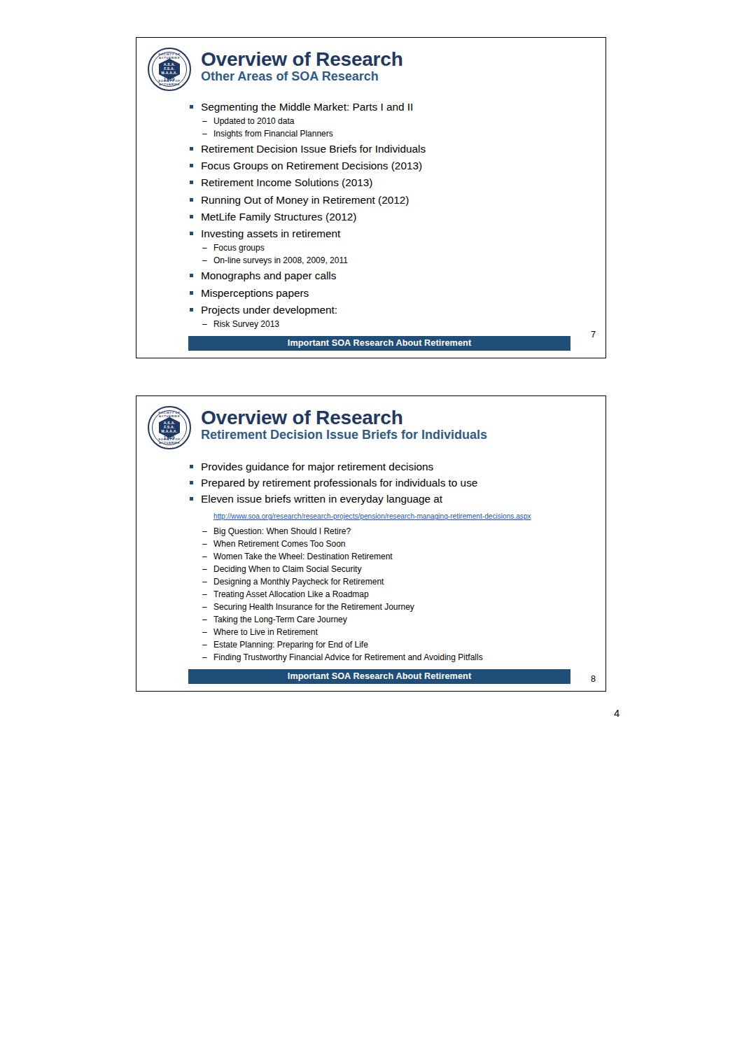Society of Actuaries
A.S.A.
F.S.A.
M.A.A.A.
1949
Society of Actuaries
Overview of Research
Other Areas of SOA Research
Segmenting the Middle Market: Parts I and II
Updated to 2010 data
Insights from Financial Planners
Retirement Decision Issue Briefs for Individuals
Focus Groups on Retirement Decisions (2013)
Retirement Income Solutions (2013)
Running Out of Money in Retirement (2012)
MetLife Family Structures (2012)
Investing assets in retirement
Focus groups
On-line surveys in 2008, 2009, 2011
Monographs and paper calls
Misperceptions papers
Projects under development:
Risk Survey 2013
Important SOA Research About Retirement
7
Society of Actuaries
A.S.A.
F.S.A.
M.A.A.A.
1949
Society of Actuaries
Overview of Research
Retirement Decision Issue Briefs for Individuals
Provides guidance for major retirement decisions
Prepared by retirement professionals for individuals to use
Eleven issue briefs written in everyday language at
http://www.soa.org/research/research-projects/pension/research-managing-retirement-decisions.aspx
Big Question: When Should I Retire?
When Retirement Comes Too Soon
Women Take the Wheel: Destination Retirement
Deciding When to Claim Social Security
Designing a Monthly Paycheck for Retirement
Treating Asset Allocation Like a Roadmap
Securing Health Insurance for the Retirement Journey
Taking the Long-Term Care Journey
Where to Live in Retirement
Estate Planning: Preparing for End of Life
Finding Trustworthy Financial Advice for Retirement and Avoiding Pitfalls
Important SOA Research About Retirement
8
4